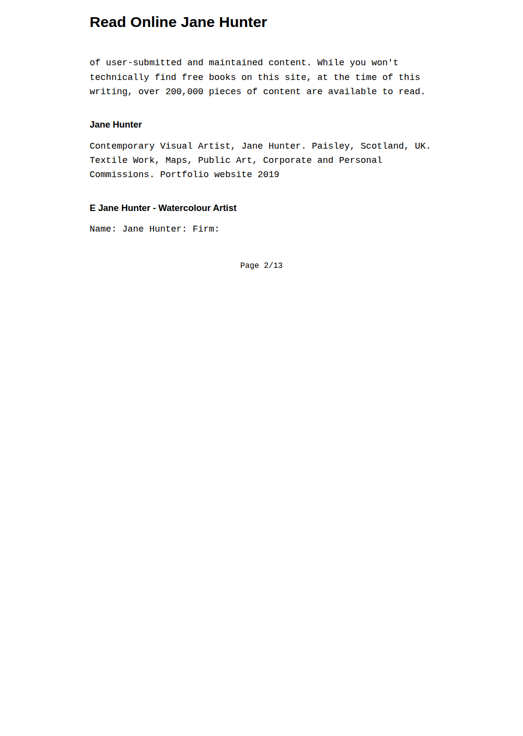Read Online Jane Hunter
of user-submitted and maintained content. While you won't technically find free books on this site, at the time of this writing, over 200,000 pieces of content are available to read.
Jane Hunter
Contemporary Visual Artist, Jane Hunter. Paisley, Scotland, UK. Textile Work, Maps, Public Art, Corporate and Personal Commissions. Portfolio website 2019
E Jane Hunter - Watercolour Artist
Name: Jane Hunter: Firm:
Page 2/13